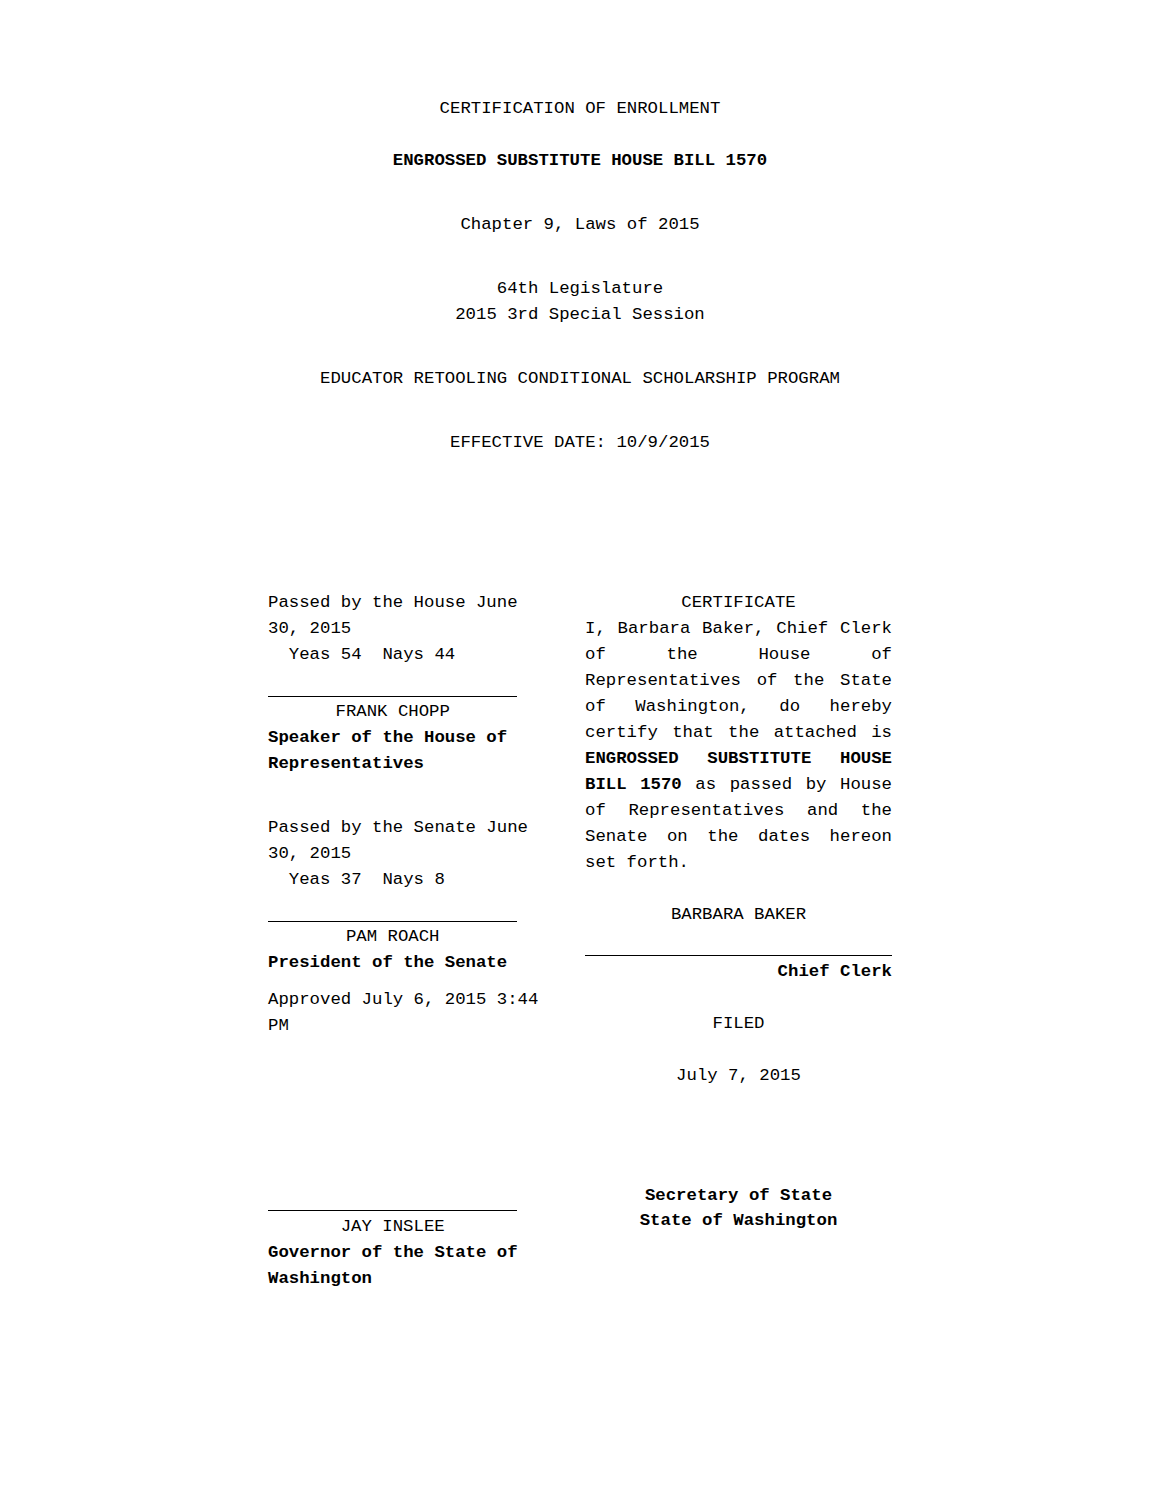CERTIFICATION OF ENROLLMENT
ENGROSSED SUBSTITUTE HOUSE BILL 1570
Chapter 9, Laws of 2015
64th Legislature
2015 3rd Special Session
EDUCATOR RETOOLING CONDITIONAL SCHOLARSHIP PROGRAM
EFFECTIVE DATE: 10/9/2015
Passed by the House June 30, 2015
Yeas 54 Nays 44
FRANK CHOPP
Speaker of the House of Representatives
Passed by the Senate June 30, 2015
Yeas 37 Nays 8
PAM ROACH
President of the Senate
Approved July 6, 2015 3:44 PM
CERTIFICATE
I, Barbara Baker, Chief Clerk of the House of Representatives of the State of Washington, do hereby certify that the attached is ENGROSSED SUBSTITUTE HOUSE BILL 1570 as passed by House of Representatives and the Senate on the dates hereon set forth.
BARBARA BAKER
Chief Clerk
FILED
July 7, 2015
JAY INSLEE
Governor of the State of Washington
Secretary of State
State of Washington